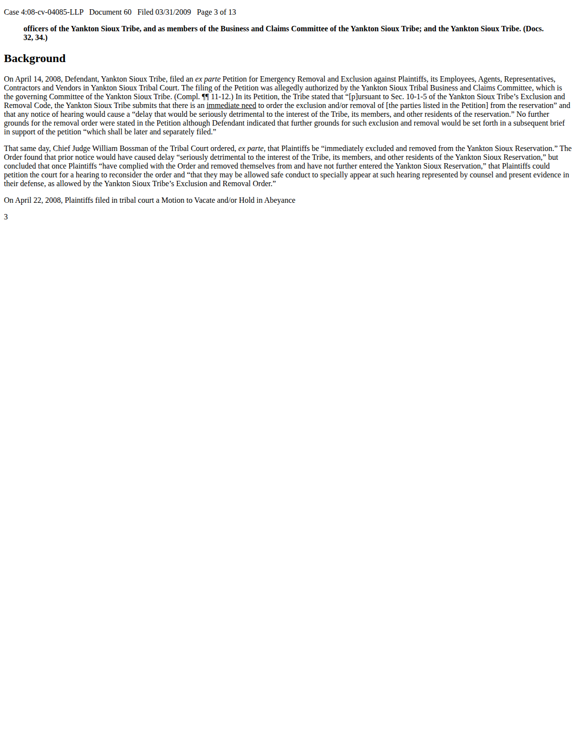Case 4:08-cv-04085-LLP Document 60 Filed 03/31/2009 Page 3 of 13
officers of the Yankton Sioux Tribe, and as members of the Business and Claims Committee of the Yankton Sioux Tribe; and the Yankton Sioux Tribe. (Docs. 32, 34.)
Background
On April 14, 2008, Defendant, Yankton Sioux Tribe, filed an ex parte Petition for Emergency Removal and Exclusion against Plaintiffs, its Employees, Agents, Representatives, Contractors and Vendors in Yankton Sioux Tribal Court. The filing of the Petition was allegedly authorized by the Yankton Sioux Tribal Business and Claims Committee, which is the governing Committee of the Yankton Sioux Tribe. (Compl. ¶¶ 11-12.) In its Petition, the Tribe stated that “[p]ursuant to Sec. 10-1-5 of the Yankton Sioux Tribe’s Exclusion and Removal Code, the Yankton Sioux Tribe submits that there is an immediate need to order the exclusion and/or removal of [the parties listed in the Petition] from the reservation” and that any notice of hearing would cause a “delay that would be seriously detrimental to the interest of the Tribe, its members, and other residents of the reservation.” No further grounds for the removal order were stated in the Petition although Defendant indicated that further grounds for such exclusion and removal would be set forth in a subsequent brief in support of the petition “which shall be later and separately filed.”
That same day, Chief Judge William Bossman of the Tribal Court ordered, ex parte, that Plaintiffs be “immediately excluded and removed from the Yankton Sioux Reservation.” The Order found that prior notice would have caused delay “seriously detrimental to the interest of the Tribe, its members, and other residents of the Yankton Sioux Reservation,” but concluded that once Plaintiffs “have complied with the Order and removed themselves from and have not further entered the Yankton Sioux Reservation,” that Plaintiffs could petition the court for a hearing to reconsider the order and “that they may be allowed safe conduct to specially appear at such hearing represented by counsel and present evidence in their defense, as allowed by the Yankton Sioux Tribe’s Exclusion and Removal Order.”
On April 22, 2008, Plaintiffs filed in tribal court a Motion to Vacate and/or Hold in Abeyance
3